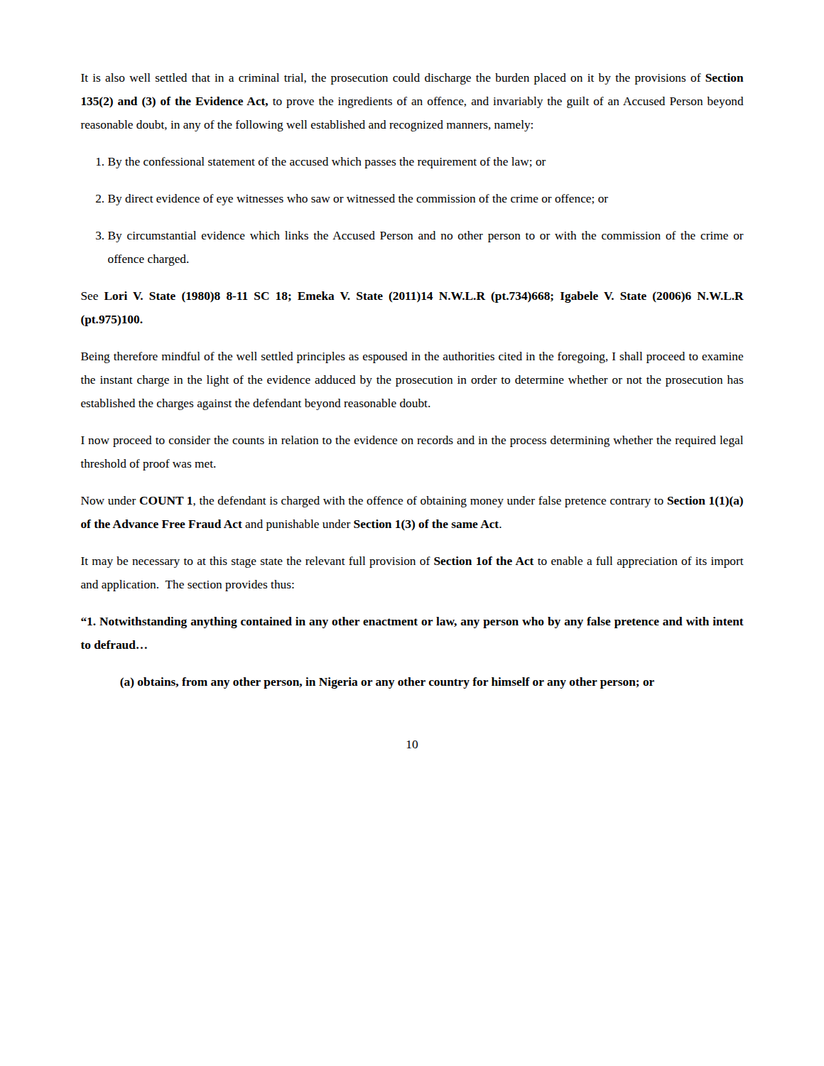It is also well settled that in a criminal trial, the prosecution could discharge the burden placed on it by the provisions of Section 135(2) and (3) of the Evidence Act, to prove the ingredients of an offence, and invariably the guilt of an Accused Person beyond reasonable doubt, in any of the following well established and recognized manners, namely:
By the confessional statement of the accused which passes the requirement of the law; or
By direct evidence of eye witnesses who saw or witnessed the commission of the crime or offence; or
By circumstantial evidence which links the Accused Person and no other person to or with the commission of the crime or offence charged.
See Lori V. State (1980)8 8-11 SC 18; Emeka V. State (2011)14 N.W.L.R (pt.734)668; Igabele V. State (2006)6 N.W.L.R (pt.975)100.
Being therefore mindful of the well settled principles as espoused in the authorities cited in the foregoing, I shall proceed to examine the instant charge in the light of the evidence adduced by the prosecution in order to determine whether or not the prosecution has established the charges against the defendant beyond reasonable doubt.
I now proceed to consider the counts in relation to the evidence on records and in the process determining whether the required legal threshold of proof was met.
Now under COUNT 1, the defendant is charged with the offence of obtaining money under false pretence contrary to Section 1(1)(a) of the Advance Free Fraud Act and punishable under Section 1(3) of the same Act.
It may be necessary to at this stage state the relevant full provision of Section 1of the Act to enable a full appreciation of its import and application. The section provides thus:
“1. Notwithstanding anything contained in any other enactment or law, any person who by any false pretence and with intent to defraud…
(a) obtains, from any other person, in Nigeria or any other country for himself or any other person; or
10